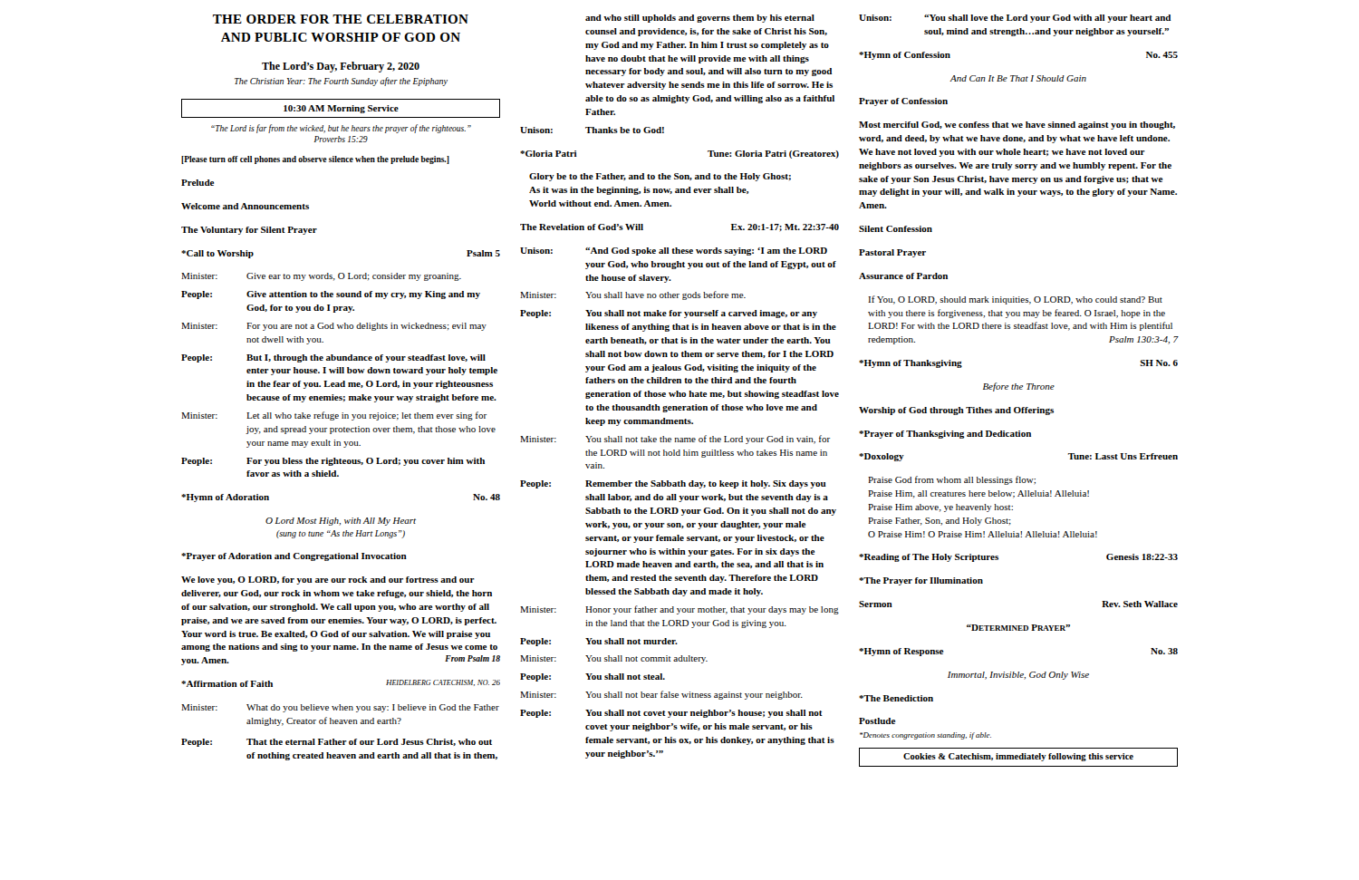THE ORDER FOR THE CELEBRATION
AND PUBLIC WORSHIP OF GOD ON
The Lord’s Day, February 2, 2020
The Christian Year: The Fourth Sunday after the Epiphany
10:30 AM Morning Service
“The Lord is far from the wicked, but he hears the prayer of the righteous.”
Proverbs 15:29
[Please turn off cell phones and observe silence when the prelude begins.]
Prelude
Welcome and Announcements
The Voluntary for Silent Prayer
*Call to Worship Psalm 5
Minister: Give ear to my words, O Lord; consider my groaning.
People: Give attention to the sound of my cry, my King and my God, for to you do I pray.
Minister: For you are not a God who delights in wickedness; evil may not dwell with you.
People: But I, through the abundance of your steadfast love, will enter your house. I will bow down toward your holy temple in the fear of you. Lead me, O Lord, in your righteousness because of my enemies; make your way straight before me.
Minister: Let all who take refuge in you rejoice; let them ever sing for joy, and spread your protection over them, that those who love your name may exult in you.
People: For you bless the righteous, O Lord; you cover him with favor as with a shield.
*Hymn of Adoration No. 48
O Lord Most High, with All My Heart
(sung to tune “As the Hart Longs”)
*Prayer of Adoration and Congregational Invocation
We love you, O LORD, for you are our rock and our fortress and our deliverer, our God, our rock in whom we take refuge, our shield, the horn of our salvation, our stronghold. We call upon you, who are worthy of all praise, and we are saved from our enemies. Your way, O LORD, is perfect. Your word is true. Be exalted, O God of our salvation. We will praise you among the nations and sing to your name. In the name of Jesus we come to you. Amen. From Psalm 18
*Affirmation of Faith HEIDELBERG CATECHISM, NO. 26
Minister: What do you believe when you say: I believe in God the Father almighty, Creator of heaven and earth?
People: That the eternal Father of our Lord Jesus Christ, who out of nothing created heaven and earth and all that is in them, and who still upholds and governs them by his eternal counsel and providence, is, for the sake of Christ his Son, my God and my Father. In him I trust so completely as to have no doubt that he will provide me with all things necessary for body and soul, and will also turn to my good whatever adversity he sends me in this life of sorrow. He is able to do so as almighty God, and willing also as a faithful Father.
Unison: Thanks be to God!
*Gloria Patri Tune: Gloria Patri (Greatorex)
Glory be to the Father, and to the Son, and to the Holy Ghost;
As it was in the beginning, is now, and ever shall be,
World without end. Amen. Amen.
The Revelation of God’s Will Ex. 20:1-17; Mt. 22:37-40
Unison:“And God spoke all these words saying: ‘I am the LORD your God, who brought you out of the land of Egypt, out of the house of slavery.
Minister: You shall have no other gods before me.
People: You shall not make for yourself a carved image, or any likeness of anything that is in heaven above or that is in the earth beneath, or that is in the water under the earth. You shall not bow down to them or serve them, for I the LORD your God am a jealous God, visiting the iniquity of the fathers on the children to the third and the fourth generation of those who hate me, but showing steadfast love to the thousandth generation of those who love me and keep my commandments.
Minister: You shall not take the name of the Lord your God in vain, for the LORD will not hold him guiltless who takes His name in vain.
People: Remember the Sabbath day, to keep it holy. Six days you shall labor, and do all your work, but the seventh day is a Sabbath to the LORD your God. On it you shall not do any work, you, or your son, or your daughter, your male servant, or your female servant, or your livestock, or the sojourner who is within your gates. For in six days the LORD made heaven and earth, the sea, and all that is in them, and rested the seventh day. Therefore the LORD blessed the Sabbath day and made it holy.
Minister: Honor your father and your mother, that your days may be long in the land that the LORD your God is giving you.
People: You shall not murder.
Minister: You shall not commit adultery.
People: You shall not steal.
Minister: You shall not bear false witness against your neighbor.
People: You shall not covet your neighbor’s house; you shall not covet your neighbor’s wife, or his male servant, or his female servant, or his ox, or his donkey, or anything that is your neighbor’s.’”
Unison:“You shall love the Lord your God with all your heart and soul, mind and strength…and your neighbor as yourself.”
*Hymn of Confession No. 455
And Can It Be That I Should Gain
Prayer of Confession
Most merciful God, we confess that we have sinned against you in thought, word, and deed, by what we have done, and by what we have left undone. We have not loved you with our whole heart; we have not loved our neighbors as ourselves. We are truly sorry and we humbly repent. For the sake of your Son Jesus Christ, have mercy on us and forgive us; that we may delight in your will, and walk in your ways, to the glory of your Name. Amen.
Silent Confession
Pastoral Prayer
Assurance of Pardon
If You, O LORD, should mark iniquities, O LORD, who could stand? But with you there is forgiveness, that you may be feared. O Israel, hope in the LORD! For with the LORD there is steadfast love, and with Him is plentiful redemption. Psalm 130:3-4, 7
*Hymn of Thanksgiving SH No. 6
Before the Throne
Worship of God through Tithes and Offerings
*Prayer of Thanksgiving and Dedication
*Doxology Tune: Lasst Uns Erfreuen
Praise God from whom all blessings flow;
Praise Him, all creatures here below; Alleluia! Alleluia!
Praise Him above, ye heavenly host:
Praise Father, Son, and Holy Ghost;
O Praise Him! O Praise Him! Alleluia! Alleluia! Alleluia!
*Reading of The Holy Scriptures Genesis 18:22-33
*The Prayer for Illumination
Sermon Rev. Seth Wallace
“DETERMINED PRAYER”
*Hymn of Response No. 38
Immortal, Invisible, God Only Wise
*The Benediction
Postlude
*Denotes congregation standing, if able.
Cookies & Catechism, immediately following this service